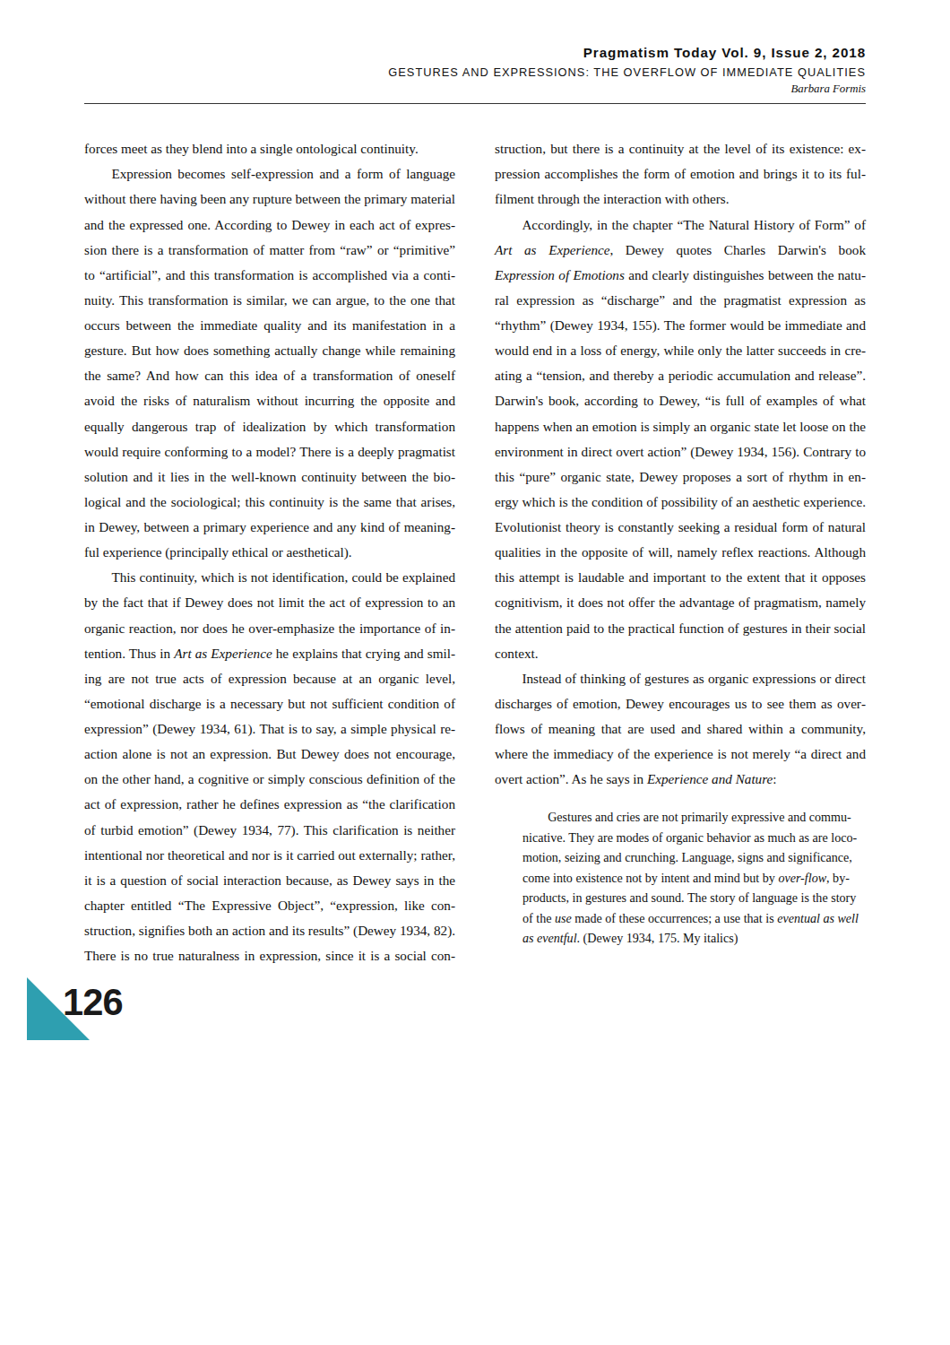Pragmatism Today Vol. 9, Issue 2, 2018
Gestures and expressions: The Overflow of Immediate Qualities
Barbara Formis
forces meet as they blend into a single ontological continuity.
Expression becomes self-expression and a form of language without there having been any rupture between the primary material and the expressed one. According to Dewey in each act of expression there is a transformation of matter from “raw” or “primitive” to “artificial”, and this transformation is accomplished via a continuity. This transformation is similar, we can argue, to the one that occurs between the immediate quality and its manifestation in a gesture. But how does something actually change while remaining the same? And how can this idea of a transformation of oneself avoid the risks of naturalism without incurring the opposite and equally dangerous trap of idealization by which transformation would require conforming to a model? There is a deeply pragmatist solution and it lies in the well-known continuity between the biological and the sociological; this continuity is the same that arises, in Dewey, between a primary experience and any kind of meaningful experience (principally ethical or aesthetical).
This continuity, which is not identification, could be explained by the fact that if Dewey does not limit the act of expression to an organic reaction, nor does he over-emphasize the importance of intention. Thus in Art as Experience he explains that crying and smiling are not true acts of expression because at an organic level, “emotional discharge is a necessary but not sufficient condition of expression” (Dewey 1934, 61). That is to say, a simple physical reaction alone is not an expression. But Dewey does not encourage, on the other hand, a cognitive or simply conscious definition of the act of expression, rather he defines expression as “the clarification of turbid emotion” (Dewey 1934, 77). This clarification is neither intentional nor theoretical and nor is it carried out externally; rather, it is a question of social interaction because, as Dewey says in the chapter entitled “The Expressive Object”, “expression, like construction, signifies both an action and its results” (Dewey 1934, 82). There is no true naturalness in expression, since it is a social construction, but there is a continuity at the level of its existence: expression accomplishes the form of emotion and brings it to its fulfilment through the interaction with others.
Accordingly, in the chapter “The Natural History of Form” of Art as Experience, Dewey quotes Charles Darwin's book Expression of Emotions and clearly distinguishes between the natural expression as “discharge” and the pragmatist expression as “rhythm” (Dewey 1934, 155). The former would be immediate and would end in a loss of energy, while only the latter succeeds in creating a “tension, and thereby a periodic accumulation and release”. Darwin's book, according to Dewey, “is full of examples of what happens when an emotion is simply an organic state let loose on the environment in direct overt action” (Dewey 1934, 156). Contrary to this “pure” organic state, Dewey proposes a sort of rhythm in energy which is the condition of possibility of an aesthetic experience. Evolutionist theory is constantly seeking a residual form of natural qualities in the opposite of will, namely reflex reactions. Although this attempt is laudable and important to the extent that it opposes cognitivism, it does not offer the advantage of pragmatism, namely the attention paid to the practical function of gestures in their social context.
Instead of thinking of gestures as organic expressions or direct discharges of emotion, Dewey encourages us to see them as overflows of meaning that are used and shared within a community, where the immediacy of the experience is not merely “a direct and overt action”. As he says in Experience and Nature:
Gestures and cries are not primarily expressive and communicative. They are modes of organic behavior as much as are locomotion, seizing and crunching. Language, signs and significance, come into existence not by intent and mind but by over-flow, by-products, in gestures and sound. The story of language is the story of the use made of these occurrences; a use that is eventual as well as eventful. (Dewey 1934, 175. My italics)
126